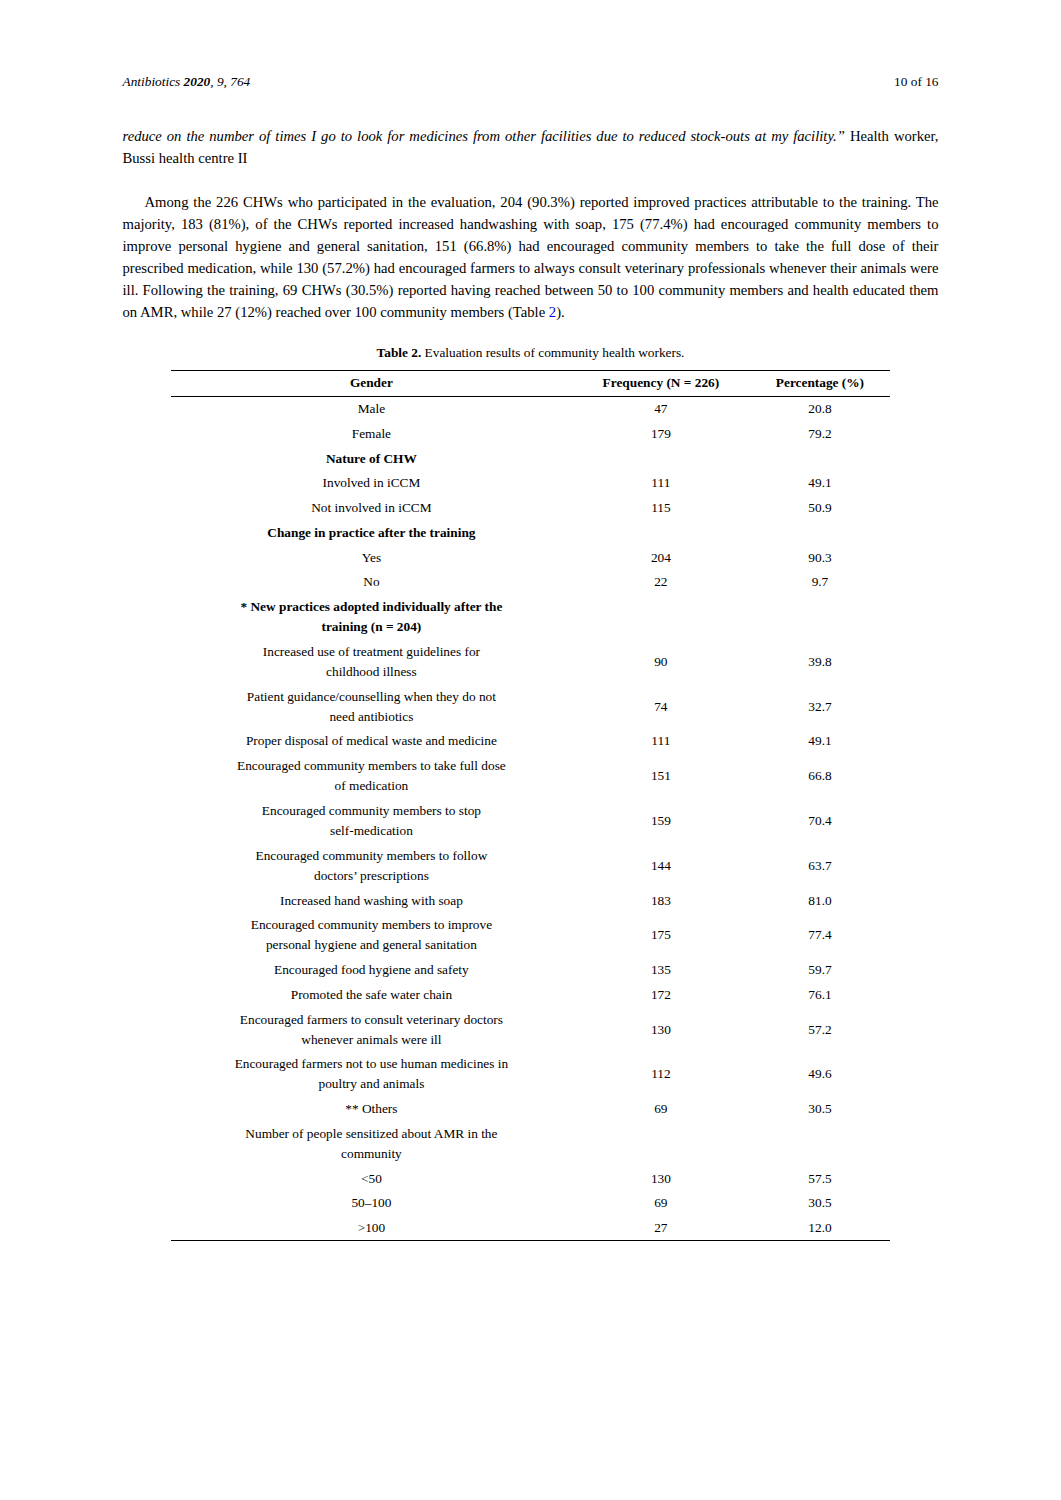Antibiotics 2020, 9, 764
10 of 16
reduce on the number of times I go to look for medicines from other facilities due to reduced stock-outs at my facility.” Health worker, Bussi health centre II
Among the 226 CHWs who participated in the evaluation, 204 (90.3%) reported improved practices attributable to the training. The majority, 183 (81%), of the CHWs reported increased handwashing with soap, 175 (77.4%) had encouraged community members to improve personal hygiene and general sanitation, 151 (66.8%) had encouraged community members to take the full dose of their prescribed medication, while 130 (57.2%) had encouraged farmers to always consult veterinary professionals whenever their animals were ill. Following the training, 69 CHWs (30.5%) reported having reached between 50 to 100 community members and health educated them on AMR, while 27 (12%) reached over 100 community members (Table 2).
Table 2. Evaluation results of community health workers.
| Gender | Frequency (N = 226) | Percentage (%) |
| --- | --- | --- |
| Male | 47 | 20.8 |
| Female | 179 | 79.2 |
| Nature of CHW | | |
| Involved in iCCM | 111 | 49.1 |
| Not involved in iCCM | 115 | 50.9 |
| Change in practice after the training | | |
| Yes | 204 | 90.3 |
| No | 22 | 9.7 |
| * New practices adopted individually after the training (n = 204) | | |
| Increased use of treatment guidelines for childhood illness | 90 | 39.8 |
| Patient guidance/counselling when they do not need antibiotics | 74 | 32.7 |
| Proper disposal of medical waste and medicine | 111 | 49.1 |
| Encouraged community members to take full dose of medication | 151 | 66.8 |
| Encouraged community members to stop self-medication | 159 | 70.4 |
| Encouraged community members to follow doctors’ prescriptions | 144 | 63.7 |
| Increased hand washing with soap | 183 | 81.0 |
| Encouraged community members to improve personal hygiene and general sanitation | 175 | 77.4 |
| Encouraged food hygiene and safety | 135 | 59.7 |
| Promoted the safe water chain | 172 | 76.1 |
| Encouraged farmers to consult veterinary doctors whenever animals were ill | 130 | 57.2 |
| Encouraged farmers not to use human medicines in poultry and animals | 112 | 49.6 |
| ** Others | 69 | 30.5 |
| Number of people sensitized about AMR in the community | | |
| <50 | 130 | 57.5 |
| 50–100 | 69 | 30.5 |
| >100 | 27 | 12.0 |